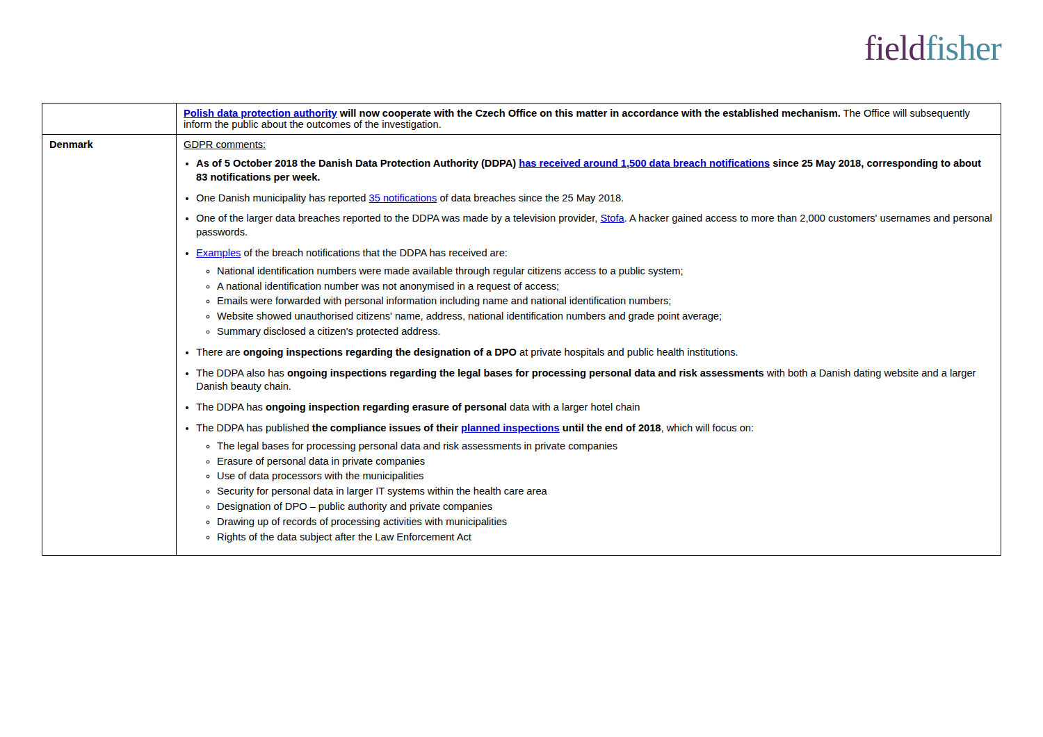field fisher
| | Polish data protection authority will now cooperate with the Czech Office on this matter in accordance with the established mechanism. The Office will subsequently inform the public about the outcomes of the investigation. |
| Denmark | GDPR comments: As of 5 October 2018 the Danish Data Protection Authority (DDPA) has received around 1,500 data breach notifications since 25 May 2018, corresponding to about 83 notifications per week. One Danish municipality has reported 35 notifications of data breaches since the 25 May 2018. One of the larger data breaches reported to the DDPA was made by a television provider, Stofa . A hacker gained access to more than 2,000 customers' usernames and personal passwords. Examples of the breach notifications that the DDPA has received are: National identification numbers were made available through regular citizens access to a public system; A national identification number was not anonymised in a request of access; Emails were forwarded with personal information including name and national identification numbers; Website showed unauthorised citizens' name, address, national identification numbers and grade point average; Summary disclosed a citizen's protected address. There are ongoing inspections regarding the designation of a DPO at private hospitals and public health institutions. The DDPA also has ongoing inspections regarding the legal bases for processing personal data and risk assessments with both a Danish dating website and a larger Danish beauty chain. The DDPA has ongoing inspection regarding erasure of personal data with a larger hotel chain The DDPA has published the compliance issues of their planned inspections until the end of 2018 , which will focus on: The legal bases for processing personal data and risk assessments in private companies Erasure of personal data in private companies Use of data processors with the municipalities Security for personal data in larger IT systems within the health care area Designation of DPO – public authority and private companies Drawing up of records of processing activities with municipalities Rights of the data subject after the Law Enforcement Act |